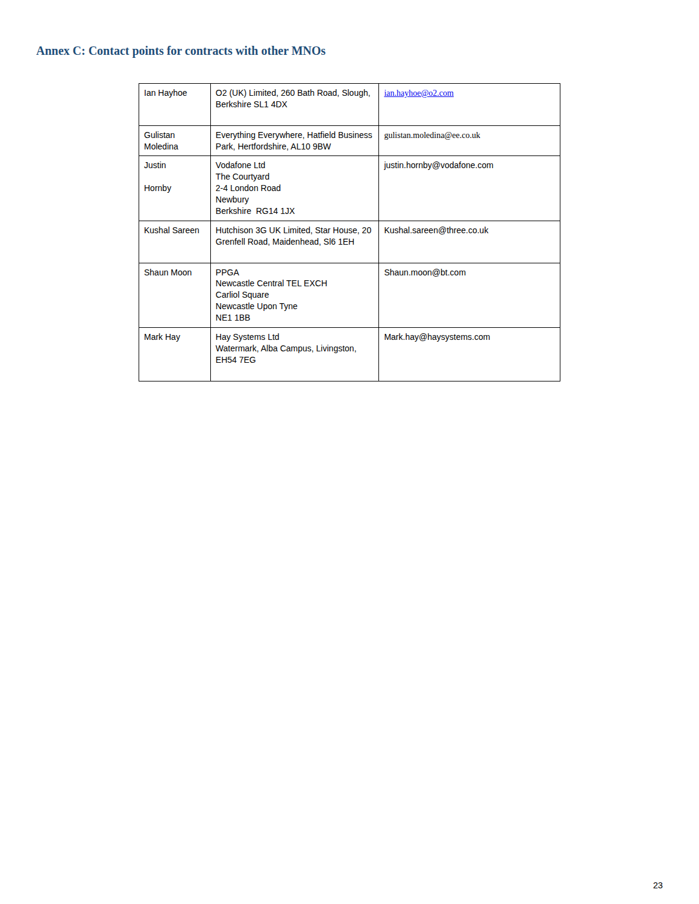Annex C: Contact points for contracts with other MNOs
| Ian Hayhoe | O2 (UK) Limited, 260 Bath Road, Slough, Berkshire SL1 4DX | ian.hayhoe@o2.com |
| Gulistan Moledina | Everything Everywhere, Hatfield Business Park, Hertfordshire, AL10 9BW | gulistan.moledina@ee.co.uk |
| Justin Hornby | Vodafone Ltd The Courtyard 2-4 London Road Newbury Berkshire RG14 1JX | justin.hornby@vodafone.com |
| Kushal Sareen | Hutchison 3G UK Limited, Star House, 20 Grenfell Road, Maidenhead, Sl6 1EH | Kushal.sareen@three.co.uk |
| Shaun Moon | PPGA Newcastle Central TEL EXCH Carliol Square Newcastle Upon Tyne NE1 1BB | Shaun.moon@bt.com |
| Mark Hay | Hay Systems Ltd Watermark, Alba Campus, Livingston, EH54 7EG | Mark.hay@haysystems.com |
23